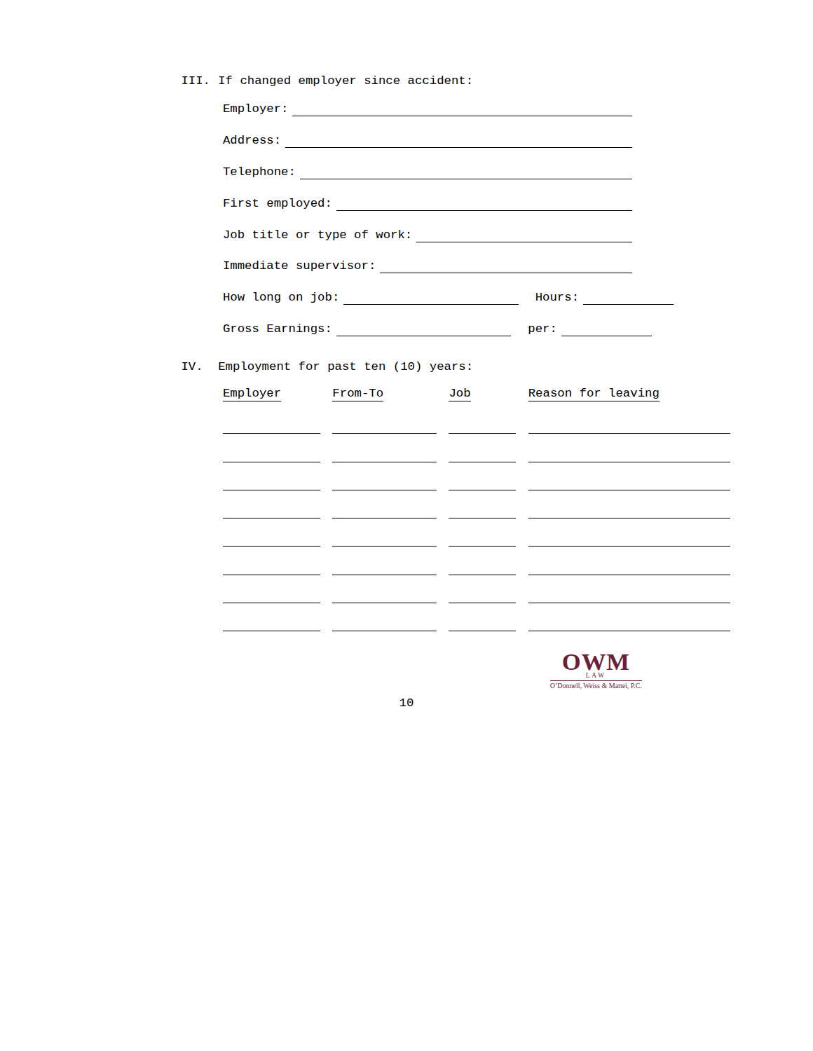III.
If changed employer since accident:
Employer:
Address:
Telephone:
First employed:
Job title or type of work:
Immediate supervisor:
How long on job: Hours:
Gross Earnings: per:
IV.
Employment for past ten (10) years:
| Employer | From-To | Job | Reason for leaving |
| --- | --- | --- | --- |
OWM
LAW
O’Donnell, Weiss & Mattei, P.C.
10